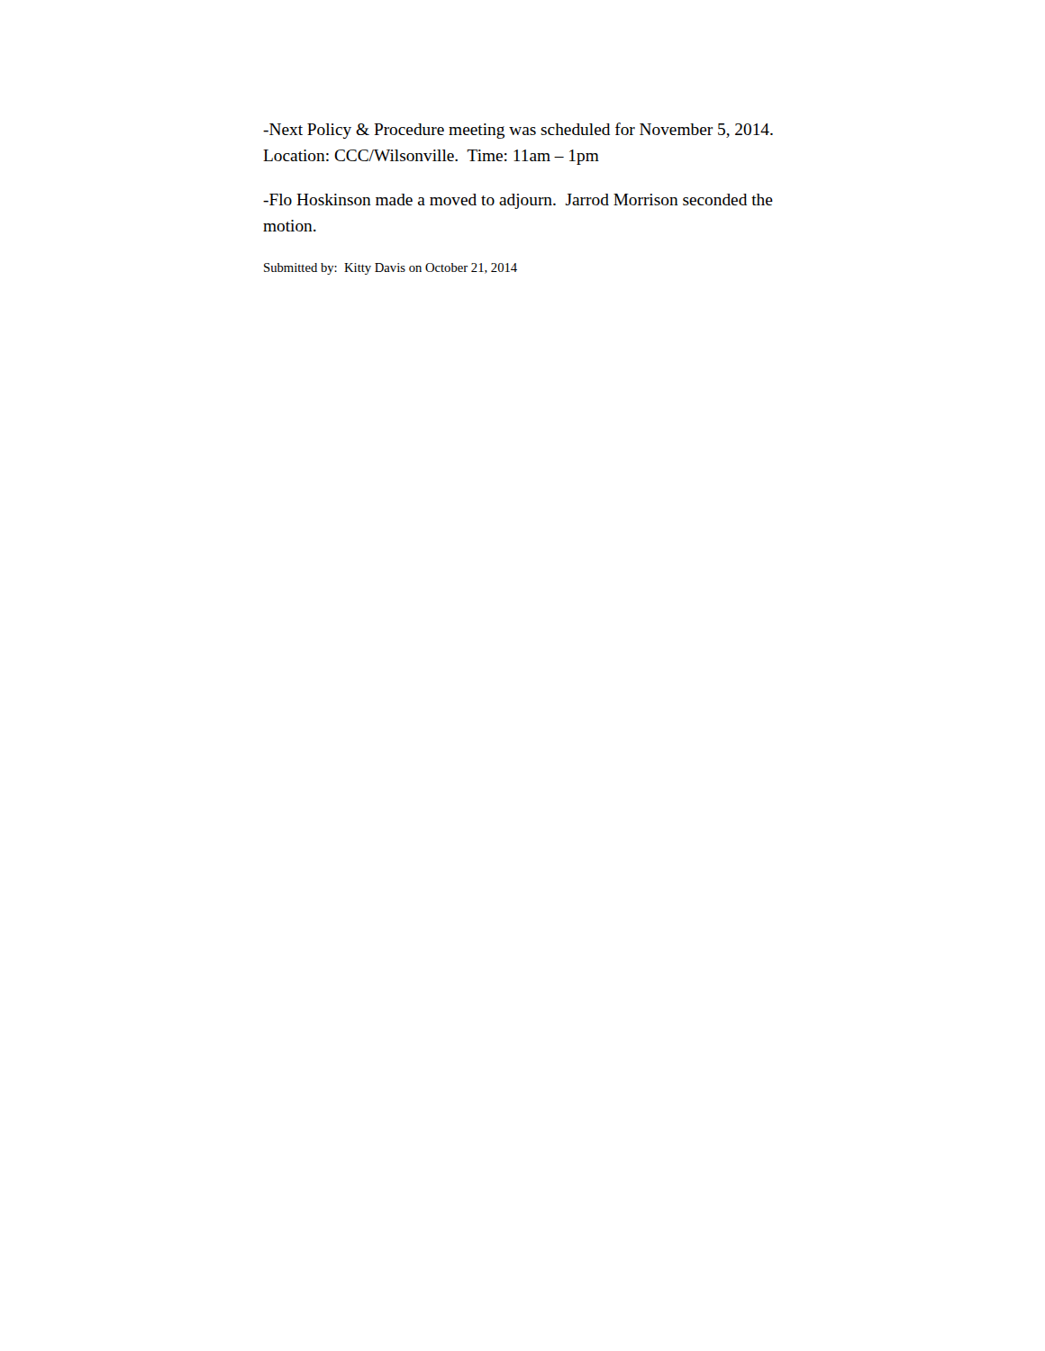-Next Policy & Procedure meeting was scheduled for November 5, 2014. Location: CCC/Wilsonville. Time: 11am – 1pm
-Flo Hoskinson made a moved to adjourn. Jarrod Morrison seconded the motion.
Submitted by: Kitty Davis on October 21, 2014